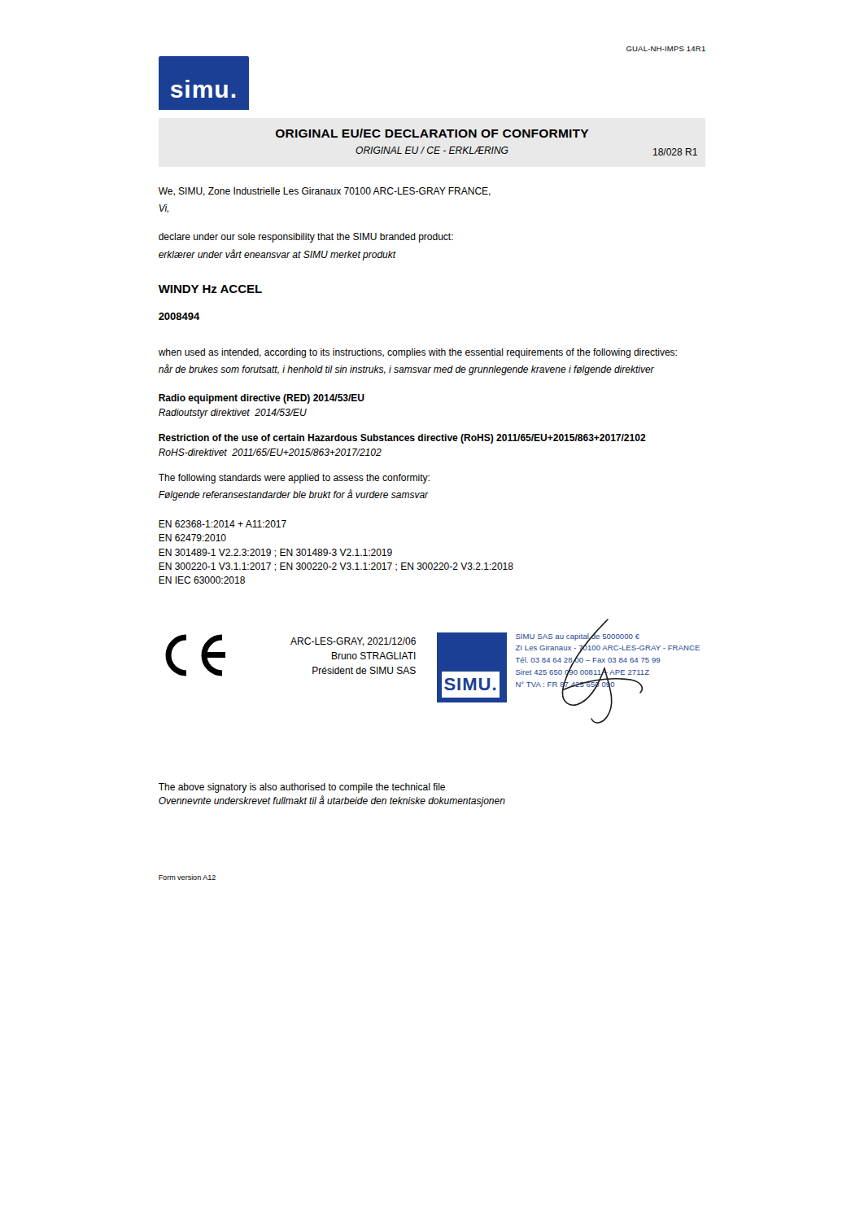GUAL-NH-IMPS 14R1
simu.
ORIGINAL EU/EC DECLARATION OF CONFORMITY
ORIGINAL EU / CE - ERKLÆRING
18/028 R1
We, SIMU, Zone Industrielle Les Giranaux 70100 ARC-LES-GRAY FRANCE,
Vi,
declare under our sole responsibility that the SIMU branded product:
erklærer under vårt eneansvar at SIMU merket produkt
WINDY Hz ACCEL
2008494
when used as intended, according to its instructions, complies with the essential requirements of the following directives:
når de brukes som forutsatt, i henhold til sin instruks, i samsvar med de grunnlegende kravene i følgende direktiver
Radio equipment directive (RED) 2014/53/EU
Radioutstyr direktivet 2014/53/EU
Restriction of the use of certain Hazardous Substances directive (RoHS) 2011/65/EU+2015/863+2017/2102
RoHS-direktivet 2011/65/EU+2015/863+2017/2102
The following standards were applied to assess the conformity:
Følgende referansestandarder ble brukt for å vurdere samsvar
EN 62368‑1:2014 + A11:2017
EN 62479:2010
EN 301489‑1 V2.2.3:2019 ; EN 301489‑3 V2.1.1:2019
EN 300220‑1 V3.1.1:2017 ; EN 300220‑2 V3.1.1:2017 ; EN 300220‑2 V3.2.1:2018
EN IEC 63000:2018
ARC-LES-GRAY, 2021/12/06
Bruno STRAGLIATI
Président de SIMU SAS
SIMU.
SIMU SAS au capital de 5000000 €
ZI Les Giranaux - 70100 ARC-LES-GRAY - FRANCE
Tél. 03 84 64 28 00 – Fax 03 84 64 75 99
Siret 425 650 090 00811 – APE 2711Z
N° TVA : FR 87 425 650 090
The above signatory is also authorised to compile the technical file
Ovennevnte underskrevet fullmakt til å utarbeide den tekniske dokumentasjonen
Form version A12